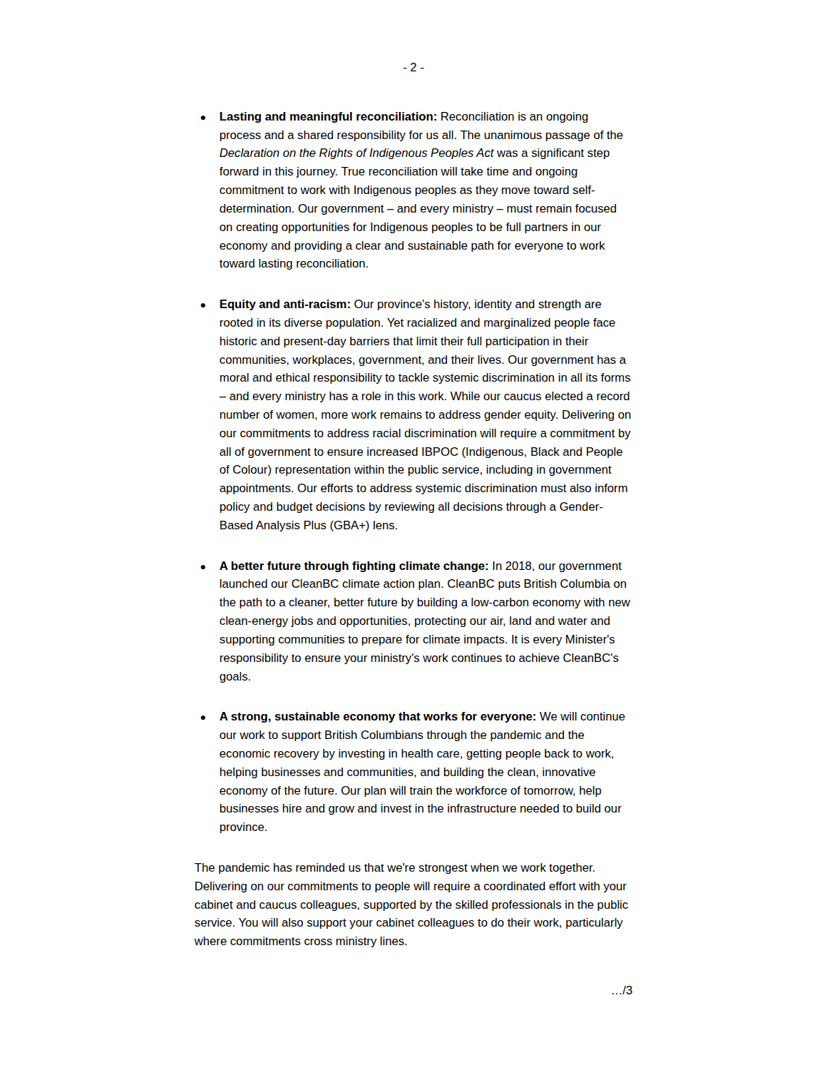- 2 -
Lasting and meaningful reconciliation: Reconciliation is an ongoing process and a shared responsibility for us all. The unanimous passage of the Declaration on the Rights of Indigenous Peoples Act was a significant step forward in this journey. True reconciliation will take time and ongoing commitment to work with Indigenous peoples as they move toward self-determination. Our government – and every ministry – must remain focused on creating opportunities for Indigenous peoples to be full partners in our economy and providing a clear and sustainable path for everyone to work toward lasting reconciliation.
Equity and anti-racism: Our province's history, identity and strength are rooted in its diverse population. Yet racialized and marginalized people face historic and present-day barriers that limit their full participation in their communities, workplaces, government, and their lives. Our government has a moral and ethical responsibility to tackle systemic discrimination in all its forms – and every ministry has a role in this work. While our caucus elected a record number of women, more work remains to address gender equity. Delivering on our commitments to address racial discrimination will require a commitment by all of government to ensure increased IBPOC (Indigenous, Black and People of Colour) representation within the public service, including in government appointments. Our efforts to address systemic discrimination must also inform policy and budget decisions by reviewing all decisions through a Gender-Based Analysis Plus (GBA+) lens.
A better future through fighting climate change: In 2018, our government launched our CleanBC climate action plan. CleanBC puts British Columbia on the path to a cleaner, better future by building a low-carbon economy with new clean-energy jobs and opportunities, protecting our air, land and water and supporting communities to prepare for climate impacts. It is every Minister's responsibility to ensure your ministry's work continues to achieve CleanBC's goals.
A strong, sustainable economy that works for everyone: We will continue our work to support British Columbians through the pandemic and the economic recovery by investing in health care, getting people back to work, helping businesses and communities, and building the clean, innovative economy of the future. Our plan will train the workforce of tomorrow, help businesses hire and grow and invest in the infrastructure needed to build our province.
The pandemic has reminded us that we're strongest when we work together. Delivering on our commitments to people will require a coordinated effort with your cabinet and caucus colleagues, supported by the skilled professionals in the public service. You will also support your cabinet colleagues to do their work, particularly where commitments cross ministry lines.
…/3